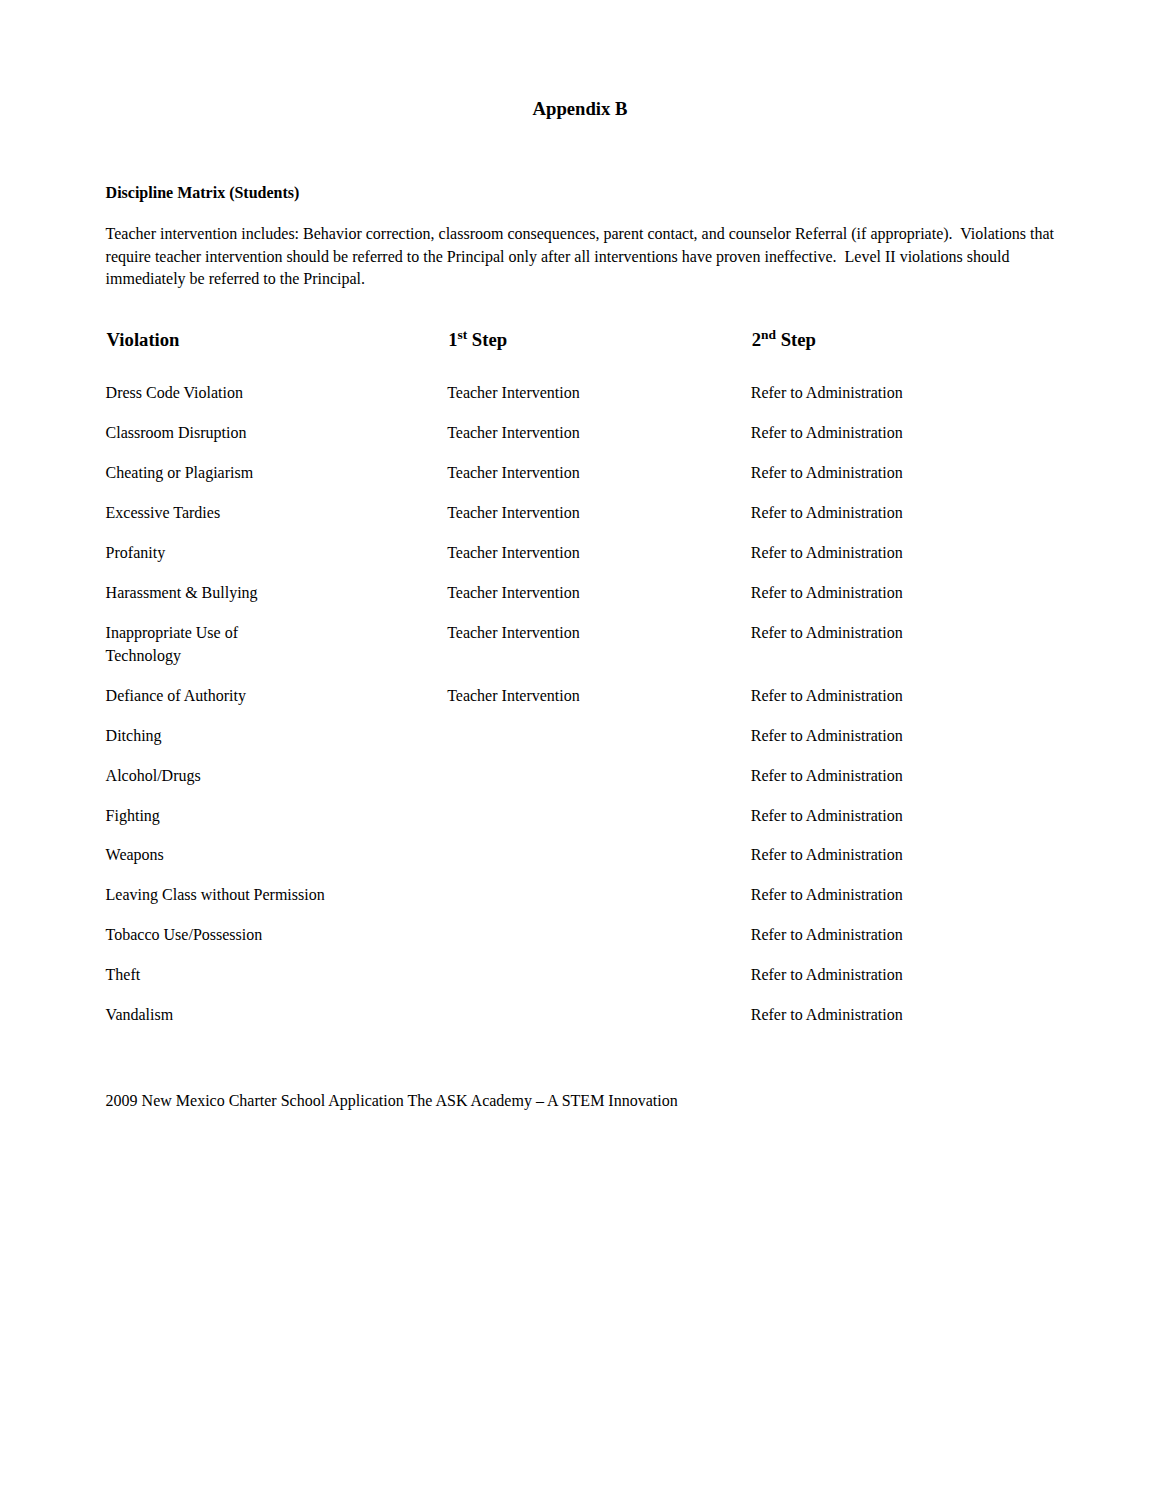Appendix B
Discipline Matrix (Students)
Teacher intervention includes: Behavior correction, classroom consequences, parent contact, and counselor Referral (if appropriate). Violations that require teacher intervention should be referred to the Principal only after all interventions have proven ineffective. Level II violations should immediately be referred to the Principal.
| Violation | 1 st Step | 2 nd Step |
| --- | --- | --- |
| Dress Code Violation | Teacher Intervention | Refer to Administration |
| Classroom Disruption | Teacher Intervention | Refer to Administration |
| Cheating or Plagiarism | Teacher Intervention | Refer to Administration |
| Excessive Tardies | Teacher Intervention | Refer to Administration |
| Profanity | Teacher Intervention | Refer to Administration |
| Harassment & Bullying | Teacher Intervention | Refer to Administration |
| Inappropriate Use of Technology | Teacher Intervention | Refer to Administration |
| Defiance of Authority | Teacher Intervention | Refer to Administration |
| Ditching | | Refer to Administration |
| Alcohol/Drugs | | Refer to Administration |
| Fighting | | Refer to Administration |
| Weapons | | Refer to Administration |
| Leaving Class without Permission | | Refer to Administration |
| Tobacco Use/Possession | | Refer to Administration |
| Theft | | Refer to Administration |
| Vandalism | | Refer to Administration |
2009 New Mexico Charter School Application The ASK Academy – A STEM Innovation